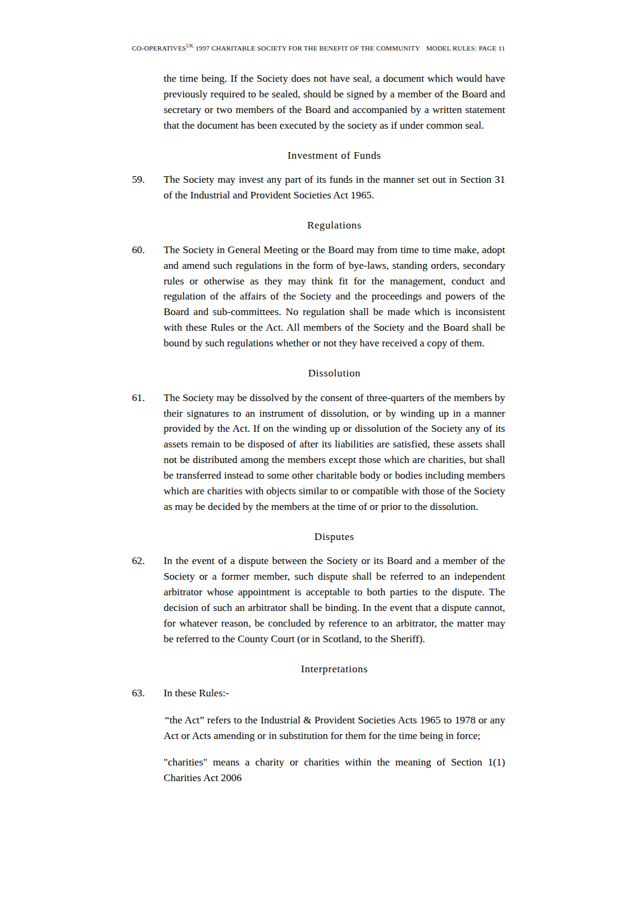Co-operativesUK 1997 Charitable Society for the Benefit of the Community Model Rules: Page 11
the time being. If the Society does not have seal, a document which would have previously required to be sealed, should be signed by a member of the Board and secretary or two members of the Board and accompanied by a written statement that the document has been executed by the society as if under common seal.
Investment of Funds
59.
The Society may invest any part of its funds in the manner set out in Section 31 of the Industrial and Provident Societies Act 1965.
Regulations
60.
The Society in General Meeting or the Board may from time to time make, adopt and amend such regulations in the form of bye-laws, standing orders, secondary rules or otherwise as they may think fit for the management, conduct and regulation of the affairs of the Society and the proceedings and powers of the Board and sub-committees. No regulation shall be made which is inconsistent with these Rules or the Act. All members of the Society and the Board shall be bound by such regulations whether or not they have received a copy of them.
Dissolution
61.
The Society may be dissolved by the consent of three-quarters of the members by their signatures to an instrument of dissolution, or by winding up in a manner provided by the Act. If on the winding up or dissolution of the Society any of its assets remain to be disposed of after its liabilities are satisfied, these assets shall not be distributed among the members except those which are charities, but shall be transferred instead to some other charitable body or bodies including members which are charities with objects similar to or compatible with those of the Society as may be decided by the members at the time of or prior to the dissolution.
Disputes
62.
In the event of a dispute between the Society or its Board and a member of the Society or a former member, such dispute shall be referred to an independent arbitrator whose appointment is acceptable to both parties to the dispute. The decision of such an arbitrator shall be binding. In the event that a dispute cannot, for whatever reason, be concluded by reference to an arbitrator, the matter may be referred to the County Court (or in Scotland, to the Sheriff).
Interpretations
63.
In these Rules:-
“the Act” refers to the Industrial & Provident Societies Acts 1965 to 1978 or any Act or Acts amending or in substitution for them for the time being in force;
"charities" means a charity or charities within the meaning of Section 1(1) Charities Act 2006